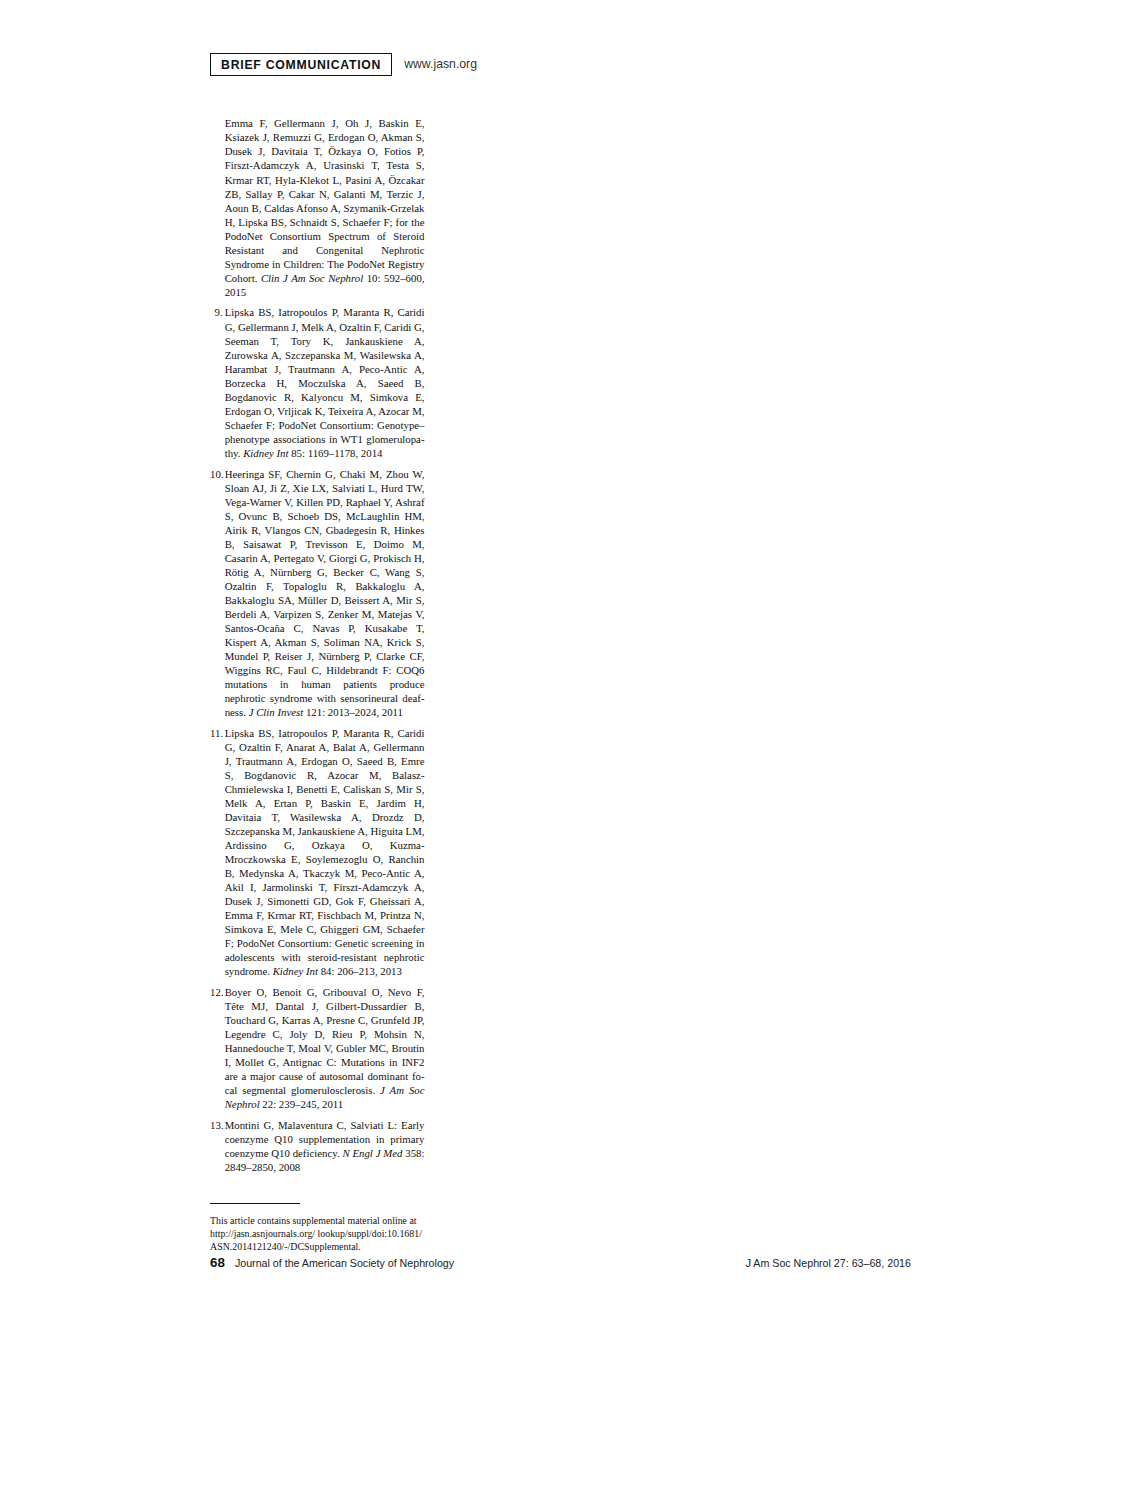BRIEF COMMUNICATION
www.jasn.org
Emma F, Gellermann J, Oh J, Baskin E, Ksiazek J, Remuzzi G, Erdogan O, Akman S, Dusek J, Davitaia T, Özkaya O, Fotios P, Firszt-Adamczyk A, Urasinski T, Testa S, Krmar RT, Hyla-Klekot L, Pasini A, Özcakar ZB, Sallay P, Cakar N, Galanti M, Terzic J, Aoun B, Caldas Afonso A, Szymanik-Grzelak H, Lipska BS, Schnaidt S, Schaefer F; for the PodoNet Consortium Spectrum of Steroid Resistant and Congenital Nephrotic Syndrome in Children: The PodoNet Registry Cohort. Clin J Am Soc Nephrol 10: 592–600, 2015
9. Lipska BS, Iatropoulos P, Maranta R, Caridi G, Gellermann J, Melk A, Ozaltin F, Caridi G, Seeman T, Tory K, Jankauskiene A, Zurowska A, Szczepanska M, Wasilewska A, Harambat J, Trautmann A, Peco-Antic A, Borzecka H, Moczulska A, Saeed B, Bogdanovic R, Kalyoncu M, Simkova E, Erdogan O, Vrljicak K, Teixeira A, Azocar M, Schaefer F; PodoNet Consortium: Genotype–phenotype associations in WT1 glomerulopathy. Kidney Int 85: 1169–1178, 2014
10. Heeringa SF, Chernin G, Chaki M, Zhou W, Sloan AJ, Ji Z, Xie LX, Salviati L, Hurd TW, Vega-Warner V, Killen PD, Raphael Y, Ashraf S, Ovunc B, Schoeb DS, McLaughlin HM, Airik R, Vlangos CN, Gbadegesin R, Hinkes B, Saisawat P, Trevisson E, Doimo M, Casarin A, Pertegato V, Giorgi G, Prokisch H, Rötig A, Nürnberg G, Becker C, Wang S, Ozaltin F, Topaloglu R, Bakkaloglu A, Bakkaloglu SA, Müller D, Beissert A, Mir S, Berdeli A, Varpizen S, Zenker M, Matejas V, Santos-Ocaña C, Navas P, Kusakabe T, Kispert A, Akman S, Soliman NA, Krick S, Mundel P, Reiser J, Nürnberg P, Clarke CF, Wiggins RC, Faul C, Hildebrandt F: COQ6 mutations in human patients produce nephrotic syndrome with sensorineural deafness. J Clin Invest 121: 2013–2024, 2011
11. Lipska BS, Iatropoulos P, Maranta R, Caridi G, Ozaltin F, Anarat A, Balat A, Gellermann J, Trautmann A, Erdogan O, Saeed B, Emre S, Bogdanovic R, Azocar M, Balasz-Chmielewska I, Benetti E, Caliskan S, Mir S, Melk A, Ertan P, Baskin E, Jardim H, Davitaia T, Wasilewska A, Drozdz D, Szczepanska M, Jankauskiene A, Higuita LM, Ardissino G, Ozkaya O, Kuzma-Mroczkowska E, Soylemezoglu O, Ranchin B, Medynska A, Tkaczyk M, Peco-Antic A, Akil I, Jarmolinski T, Firszt-Adamczyk A, Dusek J, Simonetti GD, Gok F, Gheissari A, Emma F, Krmar RT, Fischbach M, Printza N, Simkova E, Mele C, Ghiggeri GM, Schaefer F; PodoNet Consortium: Genetic screening in adolescents with steroid-resistant nephrotic syndrome. Kidney Int 84: 206–213, 2013
12. Boyer O, Benoit G, Gribouval O, Nevo F, Tête MJ, Dantal J, Gilbert-Dussardier B, Touchard G, Karras A, Presne C, Grunfeld JP, Legendre C, Joly D, Rieu P, Mohsin N, Hannedouche T, Moal V, Gubler MC, Broutin I, Mollet G, Antignac C: Mutations in INF2 are a major cause of autosomal dominant focal segmental glomerulosclerosis. J Am Soc Nephrol 22: 239–245, 2011
13. Montini G, Malaventura C, Salviati L: Early coenzyme Q10 supplementation in primary coenzyme Q10 deficiency. N Engl J Med 358: 2849–2850, 2008
This article contains supplemental material online at http://jasn.asnjournals.org/ lookup/suppl/doi:10.1681/ ASN.2014121240/-/DCSupplemental.
68 Journal of the American Society of Nephrology
J Am Soc Nephrol 27: 63–68, 2016